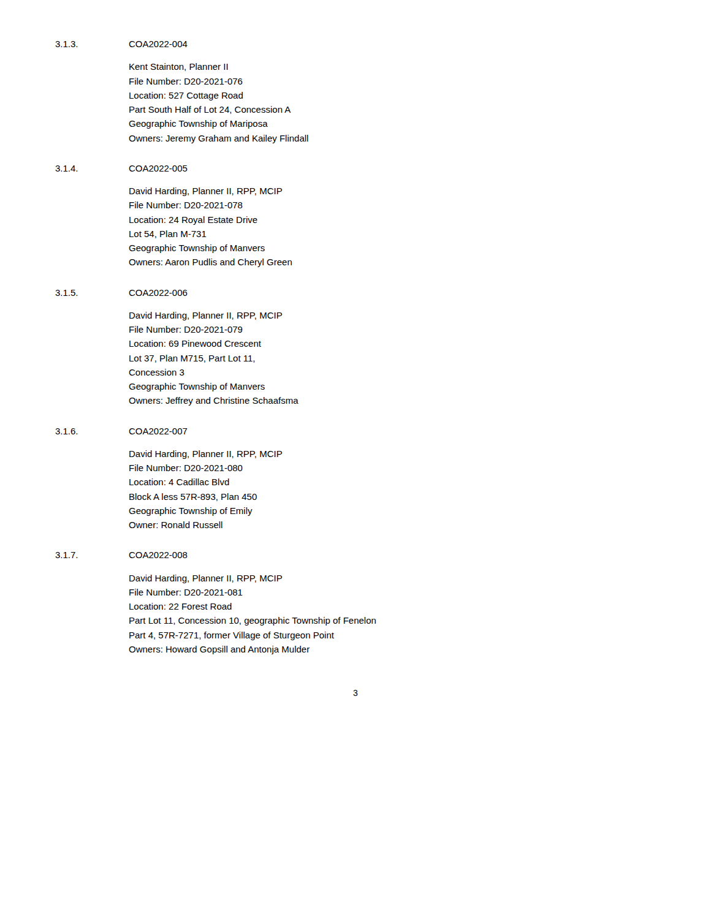3.1.3.
COA2022-004
Kent Stainton, Planner II
File Number: D20-2021-076
Location: 527 Cottage Road
Part South Half of Lot 24, Concession A
Geographic Township of Mariposa
Owners: Jeremy Graham and Kailey Flindall
3.1.4.
COA2022-005
David Harding, Planner II, RPP, MCIP
File Number: D20-2021-078
Location: 24 Royal Estate Drive
Lot 54, Plan M-731
Geographic Township of Manvers
Owners: Aaron Pudlis and Cheryl Green
3.1.5.
COA2022-006
David Harding, Planner II, RPP, MCIP
File Number: D20-2021-079
Location: 69 Pinewood Crescent
Lot 37, Plan M715, Part Lot 11,
Concession 3
Geographic Township of Manvers
Owners: Jeffrey and Christine Schaafsma
3.1.6.
COA2022-007
David Harding, Planner II, RPP, MCIP
File Number: D20-2021-080
Location: 4 Cadillac Blvd
Block A less 57R-893, Plan 450
Geographic Township of Emily
Owner: Ronald Russell
3.1.7.
COA2022-008
David Harding, Planner II, RPP, MCIP
File Number: D20-2021-081
Location: 22 Forest Road
Part Lot 11, Concession 10, geographic Township of Fenelon
Part 4, 57R-7271, former Village of Sturgeon Point
Owners: Howard Gopsill and Antonja Mulder
3